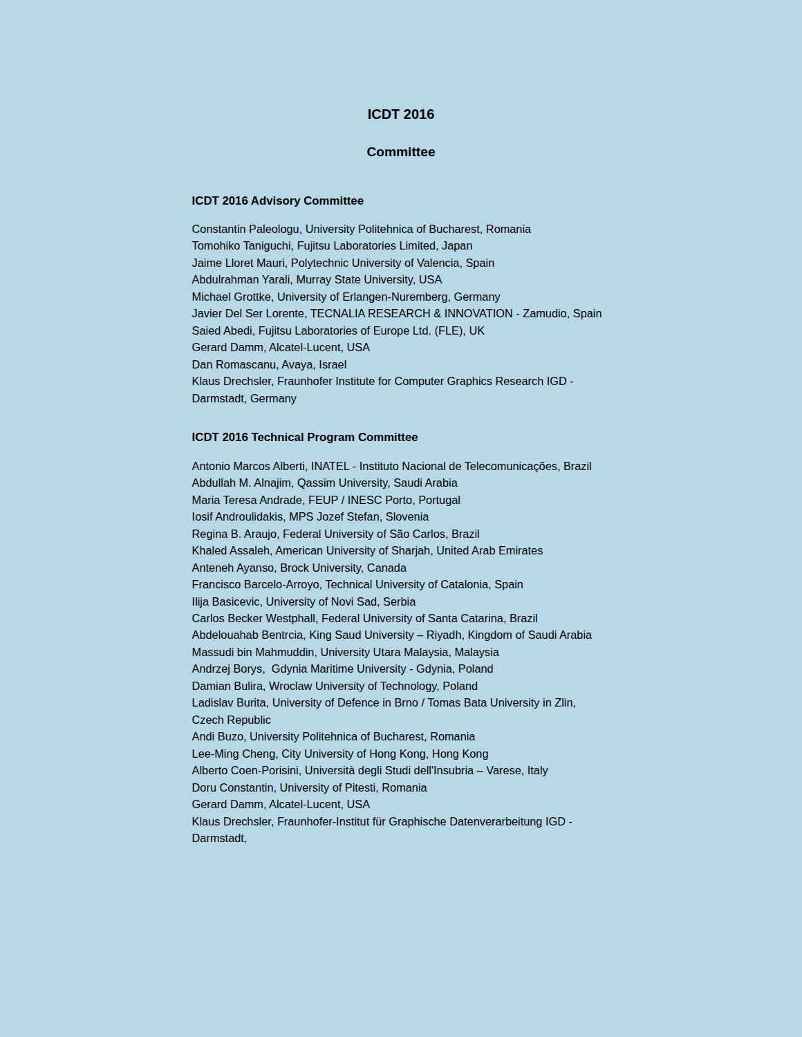ICDT 2016
Committee
ICDT 2016 Advisory Committee
Constantin Paleologu, University Politehnica of Bucharest, Romania
Tomohiko Taniguchi, Fujitsu Laboratories Limited, Japan
Jaime Lloret Mauri, Polytechnic University of Valencia, Spain
Abdulrahman Yarali, Murray State University, USA
Michael Grottke, University of Erlangen-Nuremberg, Germany
Javier Del Ser Lorente, TECNALIA RESEARCH & INNOVATION - Zamudio, Spain
Saied Abedi, Fujitsu Laboratories of Europe Ltd. (FLE), UK
Gerard Damm, Alcatel-Lucent, USA
Dan Romascanu, Avaya, Israel
Klaus Drechsler, Fraunhofer Institute for Computer Graphics Research IGD - Darmstadt, Germany
ICDT 2016 Technical Program Committee
Antonio Marcos Alberti, INATEL - Instituto Nacional de Telecomunicações, Brazil
Abdullah M. Alnajim, Qassim University, Saudi Arabia
Maria Teresa Andrade, FEUP / INESC Porto, Portugal
Iosif Androulidakis, MPS Jozef Stefan, Slovenia
Regina B. Araujo, Federal University of São Carlos, Brazil
Khaled Assaleh, American University of Sharjah, United Arab Emirates
Anteneh Ayanso, Brock University, Canada
Francisco Barcelo-Arroyo, Technical University of Catalonia, Spain
Ilija Basicevic, University of Novi Sad, Serbia
Carlos Becker Westphall, Federal University of Santa Catarina, Brazil
Abdelouahab Bentrcia, King Saud University – Riyadh, Kingdom of Saudi Arabia
Massudi bin Mahmuddin, University Utara Malaysia, Malaysia
Andrzej Borys, Gdynia Maritime University - Gdynia, Poland
Damian Bulira, Wroclaw University of Technology, Poland
Ladislav Burita, University of Defence in Brno / Tomas Bata University in Zlin, Czech Republic
Andi Buzo, University Politehnica of Bucharest, Romania
Lee-Ming Cheng, City University of Hong Kong, Hong Kong
Alberto Coen-Porisini, Università degli Studi dell'Insubria – Varese, Italy
Doru Constantin, University of Pitesti, Romania
Gerard Damm, Alcatel-Lucent, USA
Klaus Drechsler, Fraunhofer-Institut für Graphische Datenverarbeitung IGD - Darmstadt,